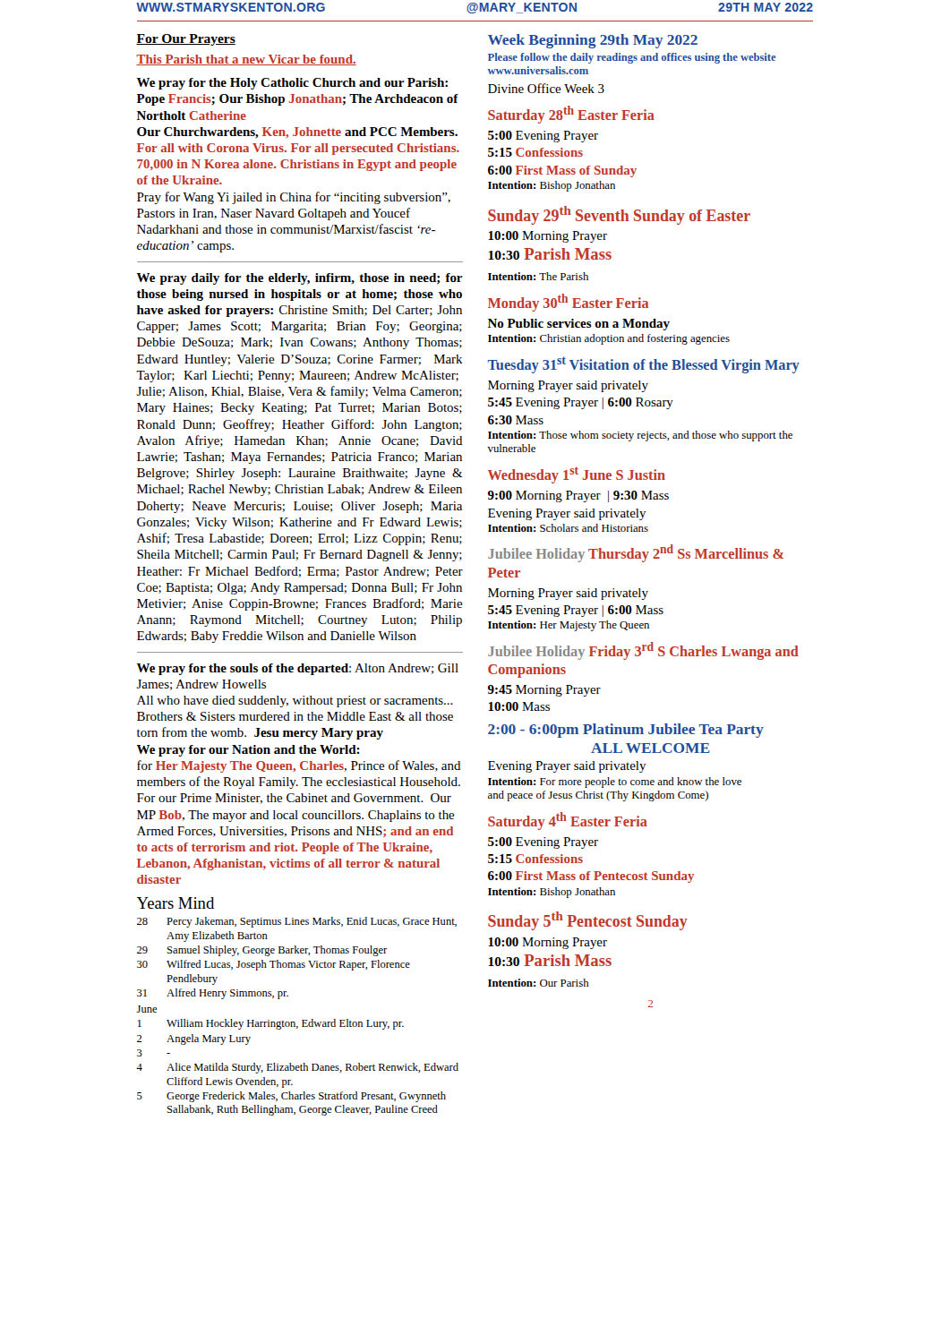WWW.STMARYSKENTON.ORG
@MARY_KENTON
29TH MAY 2022
For Our Prayers
This Parish that a new Vicar be found.
We pray for the Holy Catholic Church and our Parish:
Pope Francis; Our Bishop Jonathan; The Archdeacon of Northolt Catherine
Our Churchwardens, Ken, Johnette and PCC Members.
For all with Corona Virus. For all persecuted Christians. 70,000 in N Korea alone. Christians in Egypt and people of the Ukraine.
Pray for Wang Yi jailed in China for “inciting subversion”, Pastors in Iran, Naser Navard Goltapeh and Youcef Nadarkhani and those in communist/Marxist/fascist ‘re-education’ camps.
We pray daily for the elderly, infirm, those in need; for those being nursed in hospitals or at home; those who have asked for prayers: Christine Smith; Del Carter; John Capper; James Scott; Margarita; Brian Foy; Georgina; Debbie DeSouza; Mark; Ivan Cowans; Anthony Thomas; Edward Huntley; Valerie D’Souza; Corine Farmer; Mark Taylor; Karl Liechti; Penny; Maureen; Andrew McAlister; Julie; Alison, Khial, Blaise, Vera & family; Velma Cameron; Mary Haines; Becky Keating; Pat Turret; Marian Botos; Ronald Dunn; Geoffrey; Heather Gifford: John Langton; Avalon Afriye; Hamedan Khan; Annie Ocane; David Lawrie; Tashan; Maya Fernandes; Patricia Franco; Marian Belgrove; Shirley Joseph: Lauraine Braithwaite; Jayne & Michael; Rachel Newby; Christian Labak; Andrew & Eileen Doherty; Neave Mercuris; Louise; Oliver Joseph; Maria Gonzales; Vicky Wilson; Katherine and Fr Edward Lewis; Ashif; Tresa Labastide; Doreen; Errol; Lizz Coppin; Renu; Sheila Mitchell; Carmin Paul; Fr Bernard Dagnell & Jenny; Heather: Fr Michael Bedford; Erma; Pastor Andrew; Peter Coe; Baptista; Olga; Andy Rampersad; Donna Bull; Fr John Metivier; Anise Coppin-Browne; Frances Bradford; Marie Anann; Raymond Mitchell; Courtney Luton; Philip Edwards; Baby Freddie Wilson and Danielle Wilson
We pray for the souls of the departed: Alton Andrew; Gill James; Andrew Howells
All who have died suddenly, without priest or sacraments...
Brothers & Sisters murdered in the Middle East & all those torn from the womb. Jesu mercy Mary pray
We pray for our Nation and the World:
for Her Majesty The Queen, Charles, Prince of Wales, and members of the Royal Family. The ecclesiastical Household. For our Prime Minister, the Cabinet and Government. Our MP Bob, The mayor and local councillors. Chaplains to the Armed Forces, Universities, Prisons and NHS; and an end to acts of terrorism and riot. People of The Ukraine, Lebanon, Afghanistan, victims of all terror & natural disaster
Years Mind
| 28 | Percy Jakeman, Septimus Lines Marks, Enid Lucas, Grace Hunt, Amy Elizabeth Barton |
| 29 | Samuel Shipley, George Barker, Thomas Foulger |
| 30 | Wilfred Lucas, Joseph Thomas Victor Raper, Florence Pendlebury |
| 31 | Alfred Henry Simmons, pr. |
| June |
| 1 | William Hockley Harrington, Edward Elton Lury, pr. |
| 2 | Angela Mary Lury |
| 3 | - |
| 4 | Alice Matilda Sturdy, Elizabeth Danes, Robert Renwick, Edward Clifford Lewis Ovenden, pr. |
| 5 | George Frederick Males, Charles Stratford Presant, Gwynneth Sallabank, Ruth Bellingham, George Cleaver, Pauline Creed |
Week Beginning 29th May 2022
Please follow the daily readings and offices using the website www.universalis.com
Divine Office Week 3
Saturday 28th Easter Feria
5:00 Evening Prayer
5:15 Confessions
6:00 First Mass of Sunday
Intention: Bishop Jonathan
Sunday 29th Seventh Sunday of Easter
10:00 Morning Prayer
10:30 Parish Mass
Intention: The Parish
Monday 30th Easter Feria
No Public services on a Monday
Intention: Christian adoption and fostering agencies
Tuesday 31st Visitation of the Blessed Virgin Mary
Morning Prayer said privately
5:45 Evening Prayer | 6:00 Rosary
6:30 Mass
Intention: Those whom society rejects, and those who support the vulnerable
Wednesday 1st June S Justin
9:00 Morning Prayer | 9:30 Mass
Evening Prayer said privately
Intention: Scholars and Historians
Jubilee Holiday Thursday 2nd Ss Marcellinus & Peter
Morning Prayer said privately
5:45 Evening Prayer | 6:00 Mass
Intention: Her Majesty The Queen
Jubilee Holiday Friday 3rd S Charles Lwanga and Companions
9:45 Morning Prayer
10:00 Mass
2:00 - 6:00pm Platinum Jubilee Tea Party ALL WELCOME
Evening Prayer said privately
Intention: For more people to come and know the love
and peace of Jesus Christ (Thy Kingdom Come)
Saturday 4th Easter Feria
5:00 Evening Prayer
5:15 Confessions
6:00 First Mass of Pentecost Sunday
Intention: Bishop Jonathan
Sunday 5th Pentecost Sunday
10:00 Morning Prayer
10:30 Parish Mass
Intention: Our Parish
2